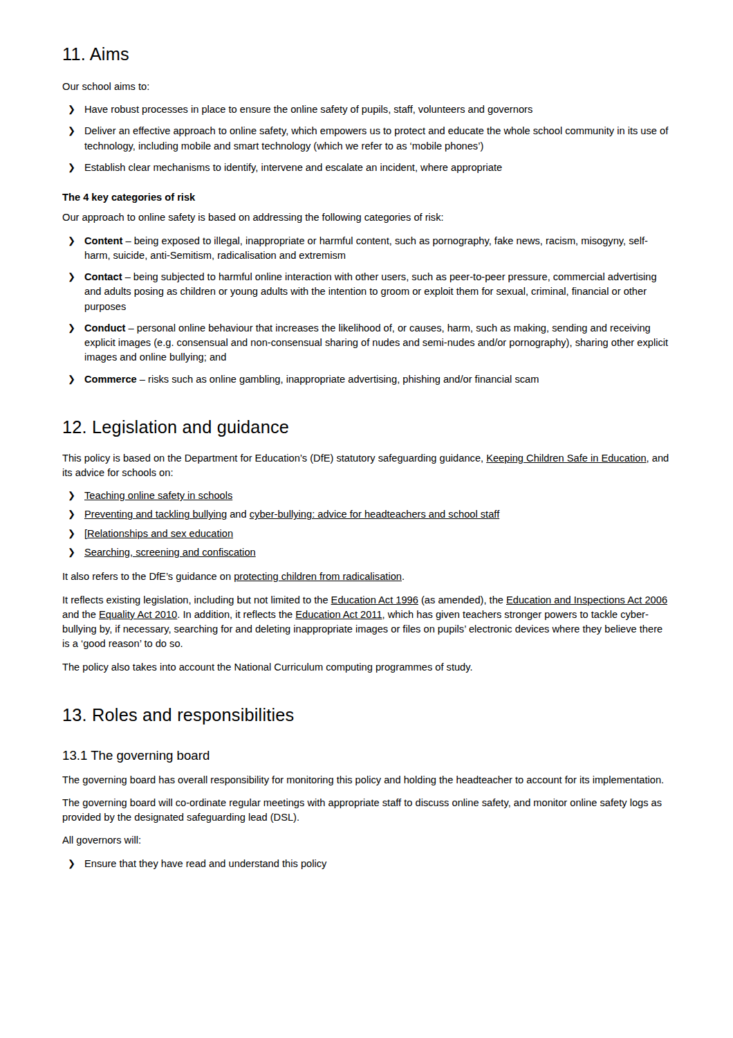11. Aims
Our school aims to:
Have robust processes in place to ensure the online safety of pupils, staff, volunteers and governors
Deliver an effective approach to online safety, which empowers us to protect and educate the whole school community in its use of technology, including mobile and smart technology (which we refer to as ‘mobile phones’)
Establish clear mechanisms to identify, intervene and escalate an incident, where appropriate
The 4 key categories of risk
Our approach to online safety is based on addressing the following categories of risk:
Content – being exposed to illegal, inappropriate or harmful content, such as pornography, fake news, racism, misogyny, self-harm, suicide, anti-Semitism, radicalisation and extremism
Contact – being subjected to harmful online interaction with other users, such as peer-to-peer pressure, commercial advertising and adults posing as children or young adults with the intention to groom or exploit them for sexual, criminal, financial or other purposes
Conduct – personal online behaviour that increases the likelihood of, or causes, harm, such as making, sending and receiving explicit images (e.g. consensual and non-consensual sharing of nudes and semi-nudes and/or pornography), sharing other explicit images and online bullying; and
Commerce – risks such as online gambling, inappropriate advertising, phishing and/or financial scam
12. Legislation and guidance
This policy is based on the Department for Education’s (DfE) statutory safeguarding guidance, Keeping Children Safe in Education, and its advice for schools on:
Teaching online safety in schools
Preventing and tackling bullying and cyber-bullying: advice for headteachers and school staff
[Relationships and sex education
Searching, screening and confiscation
It also refers to the DfE’s guidance on protecting children from radicalisation.
It reflects existing legislation, including but not limited to the Education Act 1996 (as amended), the Education and Inspections Act 2006 and the Equality Act 2010. In addition, it reflects the Education Act 2011, which has given teachers stronger powers to tackle cyber-bullying by, if necessary, searching for and deleting inappropriate images or files on pupils’ electronic devices where they believe there is a ‘good reason’ to do so.
The policy also takes into account the National Curriculum computing programmes of study.
13. Roles and responsibilities
13.1 The governing board
The governing board has overall responsibility for monitoring this policy and holding the headteacher to account for its implementation.
The governing board will co-ordinate regular meetings with appropriate staff to discuss online safety, and monitor online safety logs as provided by the designated safeguarding lead (DSL).
All governors will:
Ensure that they have read and understand this policy